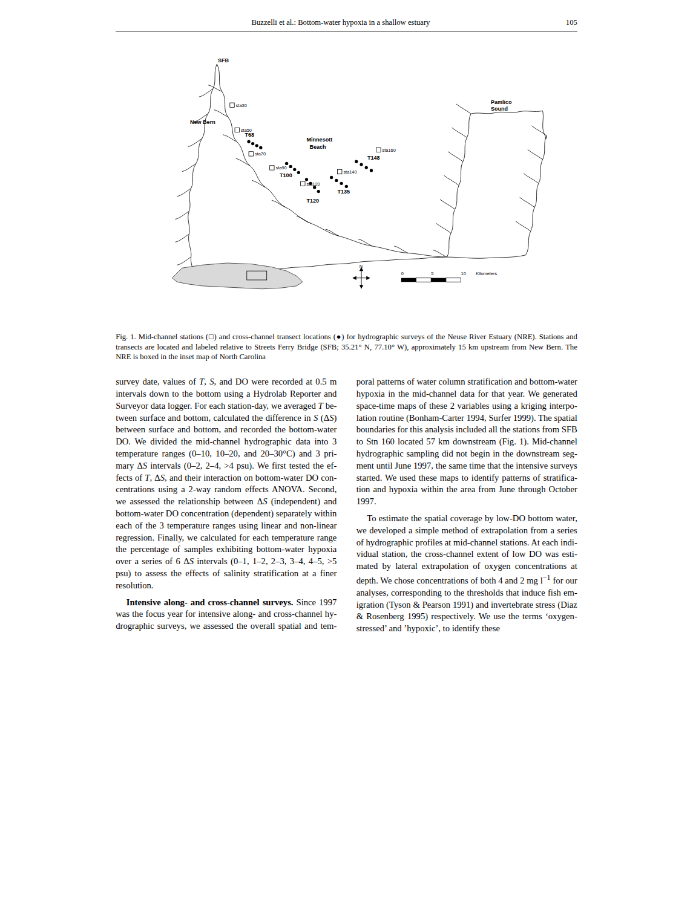Buzzelli et al.: Bottom-water hypoxia in a shallow estuary 105
SFB Pamlico Sound New Bern Minnesott Beach sta30 sta50 sta70 sta90 sta120 sta140 sta160 T68 T100 T120 T135 T148 0 5 10 Kilometers N
Fig. 1. Mid-channel stations (□) and cross-channel transect locations (●) for hydrographic surveys of the Neuse River Estuary (NRE). Stations and transects are located and labeled relative to Streets Ferry Bridge (SFB; 35.21° N, 77.10° W), approximately 15 km upstream from New Bern. The NRE is boxed in the inset map of North Carolina
survey date, values of T, S, and DO were recorded at 0.5 m intervals down to the bottom using a Hydrolab Reporter and Surveyor data logger. For each station-day, we averaged T between surface and bottom, calculated the difference in S (ΔS) between surface and bottom, and recorded the bottom-water DO. We divided the mid-channel hydrographic data into 3 temperature ranges (0–10, 10–20, and 20–30°C) and 3 primary ΔS intervals (0–2, 2–4, >4 psu). We first tested the effects of T, ΔS, and their interaction on bottom-water DO concentrations using a 2-way random effects ANOVA. Second, we assessed the relationship between ΔS (independent) and bottom-water DO concentration (dependent) separately within each of the 3 temperature ranges using linear and non-linear regression. Finally, we calculated for each temperature range the percentage of samples exhibiting bottom-water hypoxia over a series of 6 ΔS intervals (0–1, 1–2, 2–3, 3–4, 4–5, >5 psu) to assess the effects of salinity stratification at a finer resolution.
Intensive along- and cross-channel surveys. Since 1997 was the focus year for intensive along- and cross-channel hydrographic surveys, we assessed the overall spatial and temporal patterns of water column stratification and bottom-water hypoxia in the mid-channel data for that year. We generated space-time maps of these 2 variables using a kriging interpolation routine (Bonham-Carter 1994, Surfer 1999). The spatial boundaries for this analysis included all the stations from SFB to Stn 160 located 57 km downstream (Fig. 1). Mid-channel hydrographic sampling did not begin in the downstream segment until June 1997, the same time that the intensive surveys started. We used these maps to identify patterns of stratification and hypoxia within the area from June through October 1997.
To estimate the spatial coverage by low-DO bottom water, we developed a simple method of extrapolation from a series of hydrographic profiles at mid-channel stations. At each individual station, the cross-channel extent of low DO was estimated by lateral extrapolation of oxygen concentrations at depth. We chose concentrations of both 4 and 2 mg l−1 for our analyses, corresponding to the thresholds that induce fish emigration (Tyson & Pearson 1991) and invertebrate stress (Diaz & Rosenberg 1995) respectively. We use the terms ‘oxygen-stressed’ and ’hypoxic’, to identify these